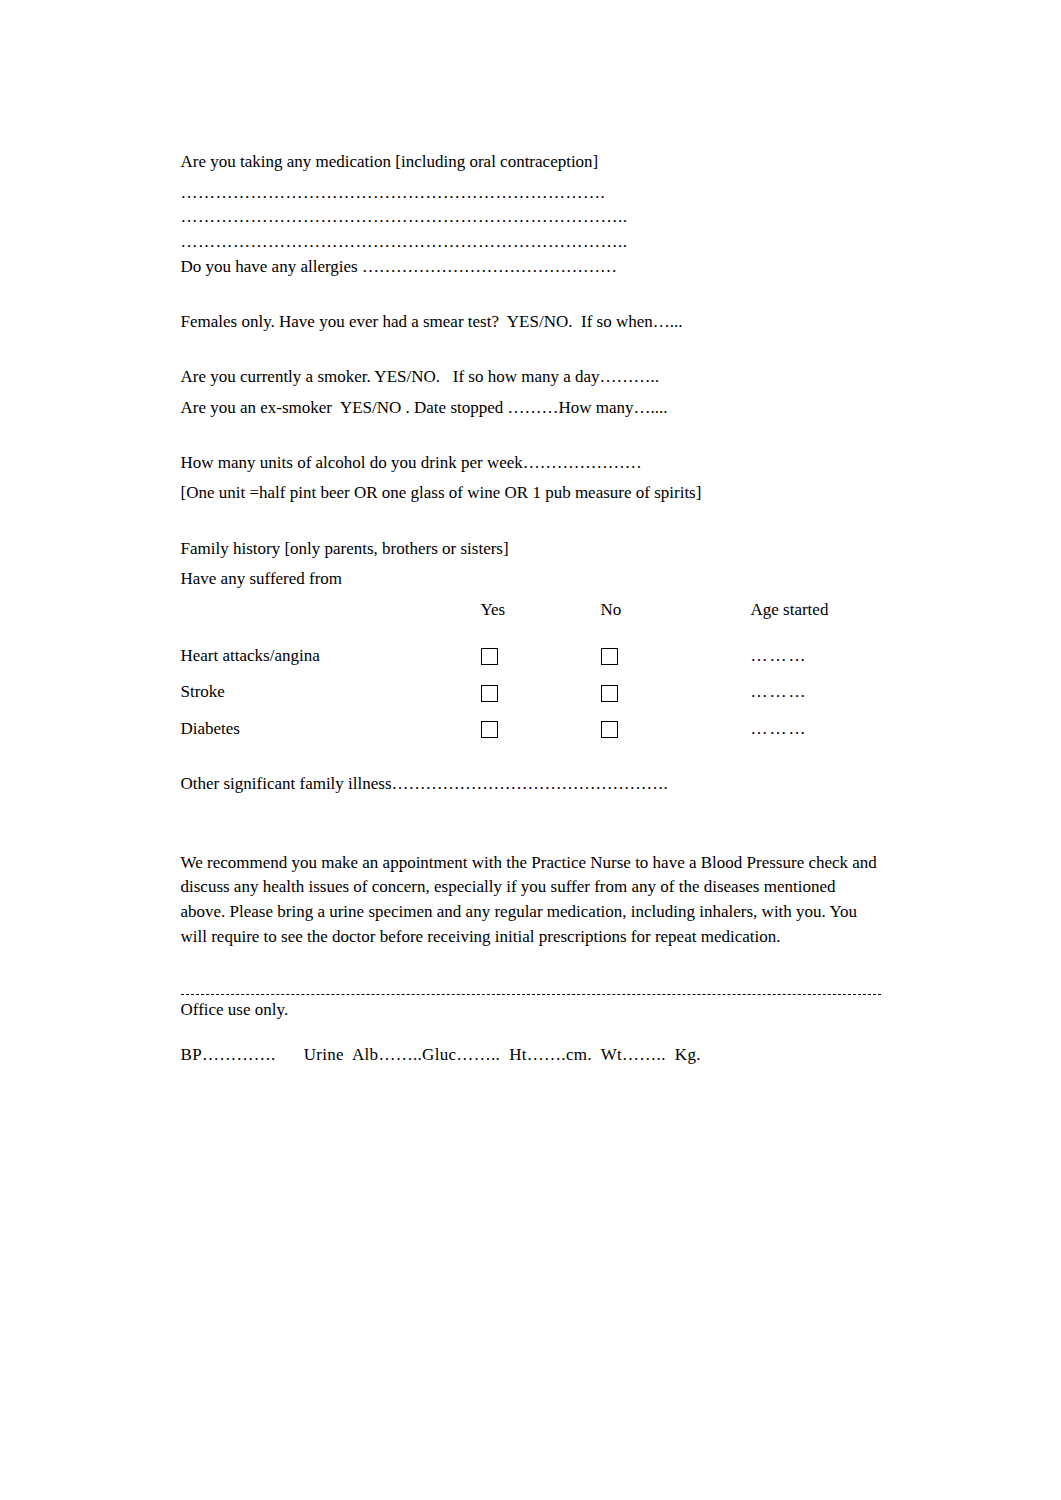Are you taking any medication [including oral contraception]
……………………………………………………………….
…………………………………………………………………..
…………………………………………………………………..
Do you have any allergies ………………………………………
Females only. Have you ever had a smear test? YES/NO. If so when…...
Are you currently a smoker. YES/NO. If so how many a day………..
Are you an ex-smoker YES/NO . Date stopped ………How many…....
How many units of alcohol do you drink per week…………………
[One unit =half pint beer OR one glass of wine OR 1 pub measure of spirits]
Family history [only parents, brothers or sisters]
Have any suffered from
| | Yes | No | Age started |
| --- | --- | --- | --- |
| Heart attacks/angina | | | ……… |
| Stroke | | | ……… |
| Diabetes | | | ……… |
Other significant family illness………………………………………….
We recommend you make an appointment with the Practice Nurse to have a Blood Pressure check and discuss any health issues of concern, especially if you suffer from any of the diseases mentioned above. Please bring a urine specimen and any regular medication, including inhalers, with you. You will require to see the doctor before receiving initial prescriptions for repeat medication.
Office use only.
BP…………. Urine Alb……..Gluc…….. Ht…….cm. Wt…….. Kg.